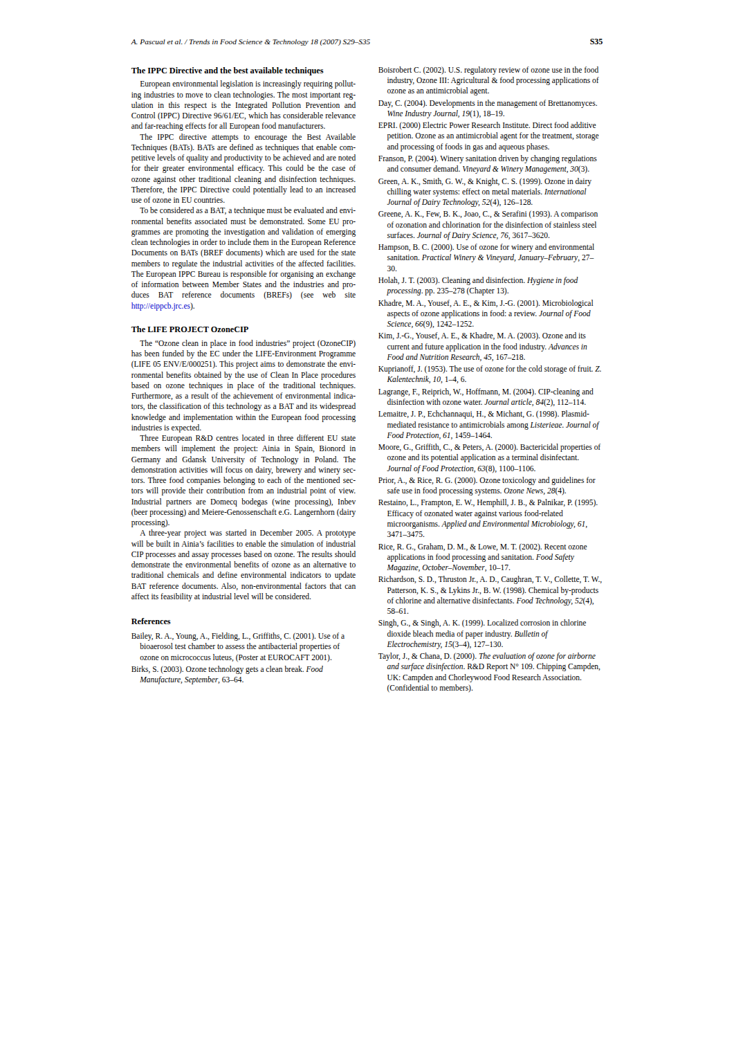A. Pascual et al. / Trends in Food Science & Technology 18 (2007) S29–S35 S35
The IPPC Directive and the best available techniques
European environmental legislation is increasingly requiring polluting industries to move to clean technologies. The most important regulation in this respect is the Integrated Pollution Prevention and Control (IPPC) Directive 96/61/EC, which has considerable relevance and far-reaching effects for all European food manufacturers.
The IPPC directive attempts to encourage the Best Available Techniques (BATs). BATs are defined as techniques that enable competitive levels of quality and productivity to be achieved and are noted for their greater environmental efficacy. This could be the case of ozone against other traditional cleaning and disinfection techniques. Therefore, the IPPC Directive could potentially lead to an increased use of ozone in EU countries.
To be considered as a BAT, a technique must be evaluated and environmental benefits associated must be demonstrated. Some EU programmes are promoting the investigation and validation of emerging clean technologies in order to include them in the European Reference Documents on BATs (BREF documents) which are used for the state members to regulate the industrial activities of the affected facilities. The European IPPC Bureau is responsible for organising an exchange of information between Member States and the industries and produces BAT reference documents (BREFs) (see web site http://eippcb.jrc.es).
The LIFE PROJECT OzoneCIP
The “Ozone clean in place in food industries” project (OzoneCIP) has been funded by the EC under the LIFE-Environment Programme (LIFE 05 ENV/E/000251). This project aims to demonstrate the environmental benefits obtained by the use of Clean In Place procedures based on ozone techniques in place of the traditional techniques. Furthermore, as a result of the achievement of environmental indicators, the classification of this technology as a BAT and its widespread knowledge and implementation within the European food processing industries is expected.
Three European R&D centres located in three different EU state members will implement the project: Ainia in Spain, Bionord in Germany and Gdansk University of Technology in Poland. The demonstration activities will focus on dairy, brewery and winery sectors. Three food companies belonging to each of the mentioned sectors will provide their contribution from an industrial point of view. Industrial partners are Domecq bodegas (wine processing), Inbev (beer processing) and Meiere-Genossenschaft e.G. Langernhorn (dairy processing).
A three-year project was started in December 2005. A prototype will be built in Ainia’s facilities to enable the simulation of industrial CIP processes and assay processes based on ozone. The results should demonstrate the environmental benefits of ozone as an alternative to traditional chemicals and define environmental indicators to update BAT reference documents. Also, non-environmental factors that can affect its feasibility at industrial level will be considered.
References
Bailey, R. A., Young, A., Fielding, L., Griffiths, C. (2001). Use of a bioaerosol test chamber to assess the antibacterial properties of ozone on micrococcus luteus, (Poster at EUROCAFT 2001).
Birks, S. (2003). Ozone technology gets a clean break. Food Manufacture, September, 63–64.
Boisrobert C. (2002). U.S. regulatory review of ozone use in the food industry, Ozone III: Agricultural & food processing applications of ozone as an antimicrobial agent.
Day, C. (2004). Developments in the management of Brettanomyces. Wine Industry Journal, 19(1), 18–19.
EPRI. (2000) Electric Power Research Institute. Direct food additive petition. Ozone as an antimicrobial agent for the treatment, storage and processing of foods in gas and aqueous phases.
Franson, P. (2004). Winery sanitation driven by changing regulations and consumer demand. Vineyard & Winery Management, 30(3).
Green, A. K., Smith, G. W., & Knight, C. S. (1999). Ozone in dairy chilling water systems: effect on metal materials. International Journal of Dairy Technology, 52(4), 126–128.
Greene, A. K., Few, B. K., Joao, C., & Serafini (1993). A comparison of ozonation and chlorination for the disinfection of stainless steel surfaces. Journal of Dairy Science, 76, 3617–3620.
Hampson, B. C. (2000). Use of ozone for winery and environmental sanitation. Practical Winery & Vineyard, January–February, 27–30.
Holah, J. T. (2003). Cleaning and disinfection. Hygiene in food processing. pp. 235–278 (Chapter 13).
Khadre, M. A., Yousef, A. E., & Kim, J.-G. (2001). Microbiological aspects of ozone applications in food: a review. Journal of Food Science, 66(9), 1242–1252.
Kim, J.-G., Yousef, A. E., & Khadre, M. A. (2003). Ozone and its current and future application in the food industry. Advances in Food and Nutrition Research, 45, 167–218.
Kuprianoff, J. (1953). The use of ozone for the cold storage of fruit. Z. Kalentechnik, 10, 1–4, 6.
Lagrange, F., Reiprich, W., Hoffmann, M. (2004). CIP-cleaning and disinfection with ozone water. Journal article, 84(2), 112–114.
Lemaitre, J. P., Echchannaqui, H., & Michant, G. (1998). Plasmid-mediated resistance to antimicrobials among Listerieae. Journal of Food Protection, 61, 1459–1464.
Moore, G., Griffith, C., & Peters, A. (2000). Bactericidal properties of ozone and its potential application as a terminal disinfectant. Journal of Food Protection, 63(8), 1100–1106.
Prior, A., & Rice, R. G. (2000). Ozone toxicology and guidelines for safe use in food processing systems. Ozone News, 28(4).
Restaino, L., Frampton, E. W., Hemphill, J. B., & Palnikar, P. (1995). Efficacy of ozonated water against various food-related microorganisms. Applied and Environmental Microbiology, 61, 3471–3475.
Rice, R. G., Graham, D. M., & Lowe, M. T. (2002). Recent ozone applications in food processing and sanitation. Food Safety Magazine, October–November, 10–17.
Richardson, S. D., Thruston Jr., A. D., Caughran, T. V., Collette, T. W., Patterson, K. S., & Lykins Jr., B. W. (1998). Chemical by-products of chlorine and alternative disinfectants. Food Technology, 52(4), 58–61.
Singh, G., & Singh, A. K. (1999). Localized corrosion in chlorine dioxide bleach media of paper industry. Bulletin of Electrochemistry, 15(3–4), 127–130.
Taylor, J., & Chana, D. (2000). The evaluation of ozone for airborne and surface disinfection. R&D Report N° 109. Chipping Campden, UK: Campden and Chorleywood Food Research Association. (Confidential to members).